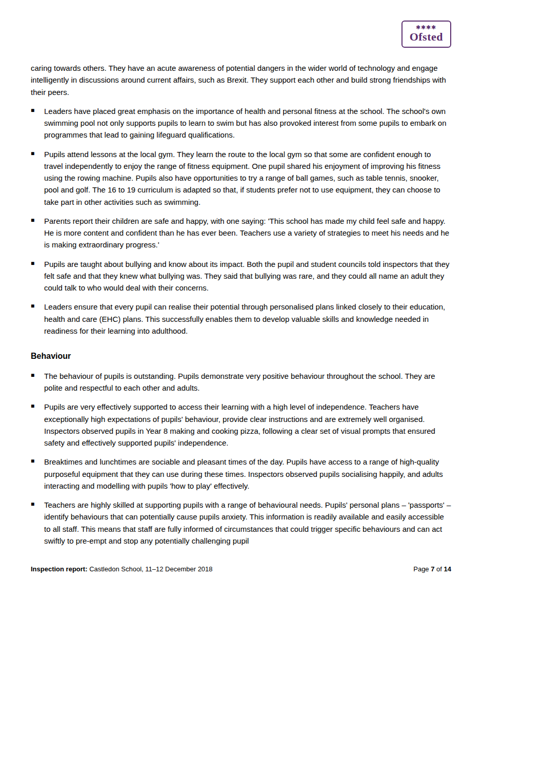✱✱✱✱ Ofsted
caring towards others. They have an acute awareness of potential dangers in the wider world of technology and engage intelligently in discussions around current affairs, such as Brexit. They support each other and build strong friendships with their peers.
Leaders have placed great emphasis on the importance of health and personal fitness at the school. The school's own swimming pool not only supports pupils to learn to swim but has also provoked interest from some pupils to embark on programmes that lead to gaining lifeguard qualifications.
Pupils attend lessons at the local gym. They learn the route to the local gym so that some are confident enough to travel independently to enjoy the range of fitness equipment. One pupil shared his enjoyment of improving his fitness using the rowing machine. Pupils also have opportunities to try a range of ball games, such as table tennis, snooker, pool and golf. The 16 to 19 curriculum is adapted so that, if students prefer not to use equipment, they can choose to take part in other activities such as swimming.
Parents report their children are safe and happy, with one saying: 'This school has made my child feel safe and happy. He is more content and confident than he has ever been. Teachers use a variety of strategies to meet his needs and he is making extraordinary progress.'
Pupils are taught about bullying and know about its impact. Both the pupil and student councils told inspectors that they felt safe and that they knew what bullying was. They said that bullying was rare, and they could all name an adult they could talk to who would deal with their concerns.
Leaders ensure that every pupil can realise their potential through personalised plans linked closely to their education, health and care (EHC) plans. This successfully enables them to develop valuable skills and knowledge needed in readiness for their learning into adulthood.
Behaviour
The behaviour of pupils is outstanding. Pupils demonstrate very positive behaviour throughout the school. They are polite and respectful to each other and adults.
Pupils are very effectively supported to access their learning with a high level of independence. Teachers have exceptionally high expectations of pupils' behaviour, provide clear instructions and are extremely well organised. Inspectors observed pupils in Year 8 making and cooking pizza, following a clear set of visual prompts that ensured safety and effectively supported pupils' independence.
Breaktimes and lunchtimes are sociable and pleasant times of the day. Pupils have access to a range of high-quality purposeful equipment that they can use during these times. Inspectors observed pupils socialising happily, and adults interacting and modelling with pupils 'how to play' effectively.
Teachers are highly skilled at supporting pupils with a range of behavioural needs. Pupils' personal plans – 'passports' – identify behaviours that can potentially cause pupils anxiety. This information is readily available and easily accessible to all staff. This means that staff are fully informed of circumstances that could trigger specific behaviours and can act swiftly to pre-empt and stop any potentially challenging pupil
Inspection report: Castledon School, 11–12 December 2018
Page 7 of 14